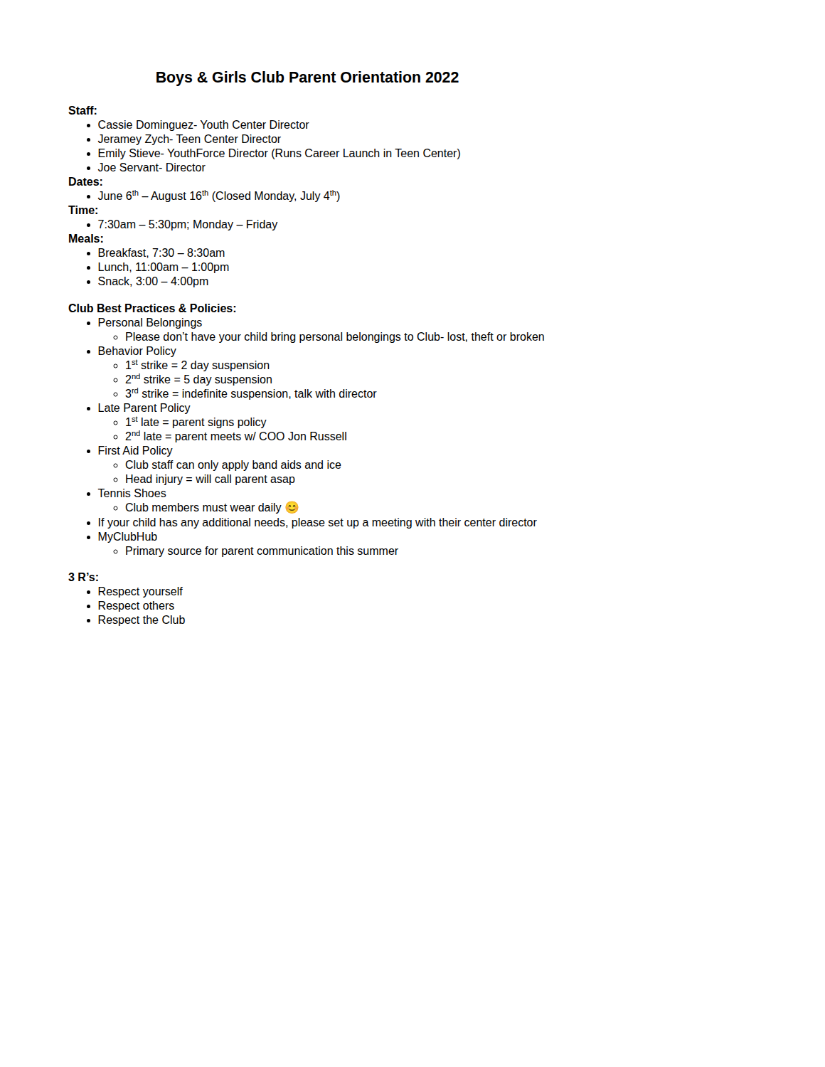Boys & Girls Club Parent Orientation 2022
Staff:
Cassie Dominguez- Youth Center Director
Jeramey Zych- Teen Center Director
Emily Stieve- YouthForce Director (Runs Career Launch in Teen Center)
Joe Servant- Director
Dates:
June 6th – August 16th (Closed Monday, July 4th)
Time:
7:30am – 5:30pm; Monday – Friday
Meals:
Breakfast, 7:30 – 8:30am
Lunch, 11:00am – 1:00pm
Snack, 3:00 – 4:00pm
Club Best Practices & Policies:
Personal Belongings
Please don’t have your child bring personal belongings to Club- lost, theft or broken
Behavior Policy
1st strike = 2 day suspension
2nd strike = 5 day suspension
3rd strike = indefinite suspension, talk with director
Late Parent Policy
1st late = parent signs policy
2nd late = parent meets w/ COO Jon Russell
First Aid Policy
Club staff can only apply band aids and ice
Head injury = will call parent asap
Tennis Shoes
Club members must wear daily 😊
If your child has any additional needs, please set up a meeting with their center director
MyClubHub
Primary source for parent communication this summer
3 R’s:
Respect yourself
Respect others
Respect the Club